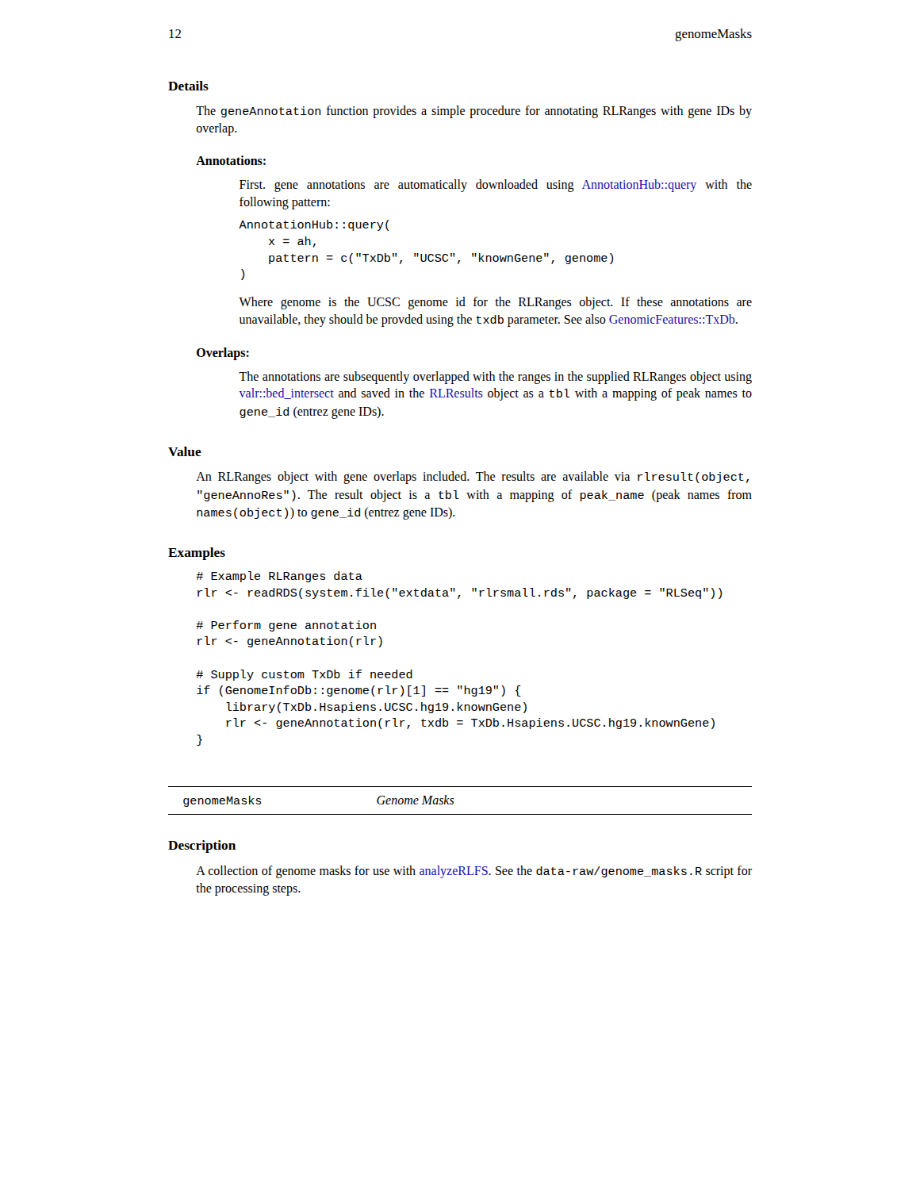12 genomeMasks
Details
The geneAnnotation function provides a simple procedure for annotating RLRanges with gene IDs by overlap.
Annotations:
First. gene annotations are automatically downloaded using AnnotationHub::query with the following pattern:
AnnotationHub::query(
    x = ah,
    pattern = c("TxDb", "UCSC", "knownGene", genome)
)
Where genome is the UCSC genome id for the RLRanges object. If these annotations are unavailable, they should be provded using the txdb parameter. See also GenomicFeatures::TxDb.
Overlaps:
The annotations are subsequently overlapped with the ranges in the supplied RLRanges object using valr::bed_intersect and saved in the RLResults object as a tbl with a mapping of peak names to gene_id (entrez gene IDs).
Value
An RLRanges object with gene overlaps included. The results are available via rlresult(object, "geneAnnoRes"). The result object is a tbl with a mapping of peak_name (peak names from names(object)) to gene_id (entrez gene IDs).
Examples
# Example RLRanges data
rlr <- readRDS(system.file("extdata", "rlrsmall.rds", package = "RLSeq"))

# Perform gene annotation
rlr <- geneAnnotation(rlr)

# Supply custom TxDb if needed
if (GenomeInfoDb::genome(rlr)[1] == "hg19") {
    library(TxDb.Hsapiens.UCSC.hg19.knownGene)
    rlr <- geneAnnotation(rlr, txdb = TxDb.Hsapiens.UCSC.hg19.knownGene)
}
genomeMasks Genome Masks
Description
A collection of genome masks for use with analyzeRLFS. See the data-raw/genome_masks.R script for the processing steps.